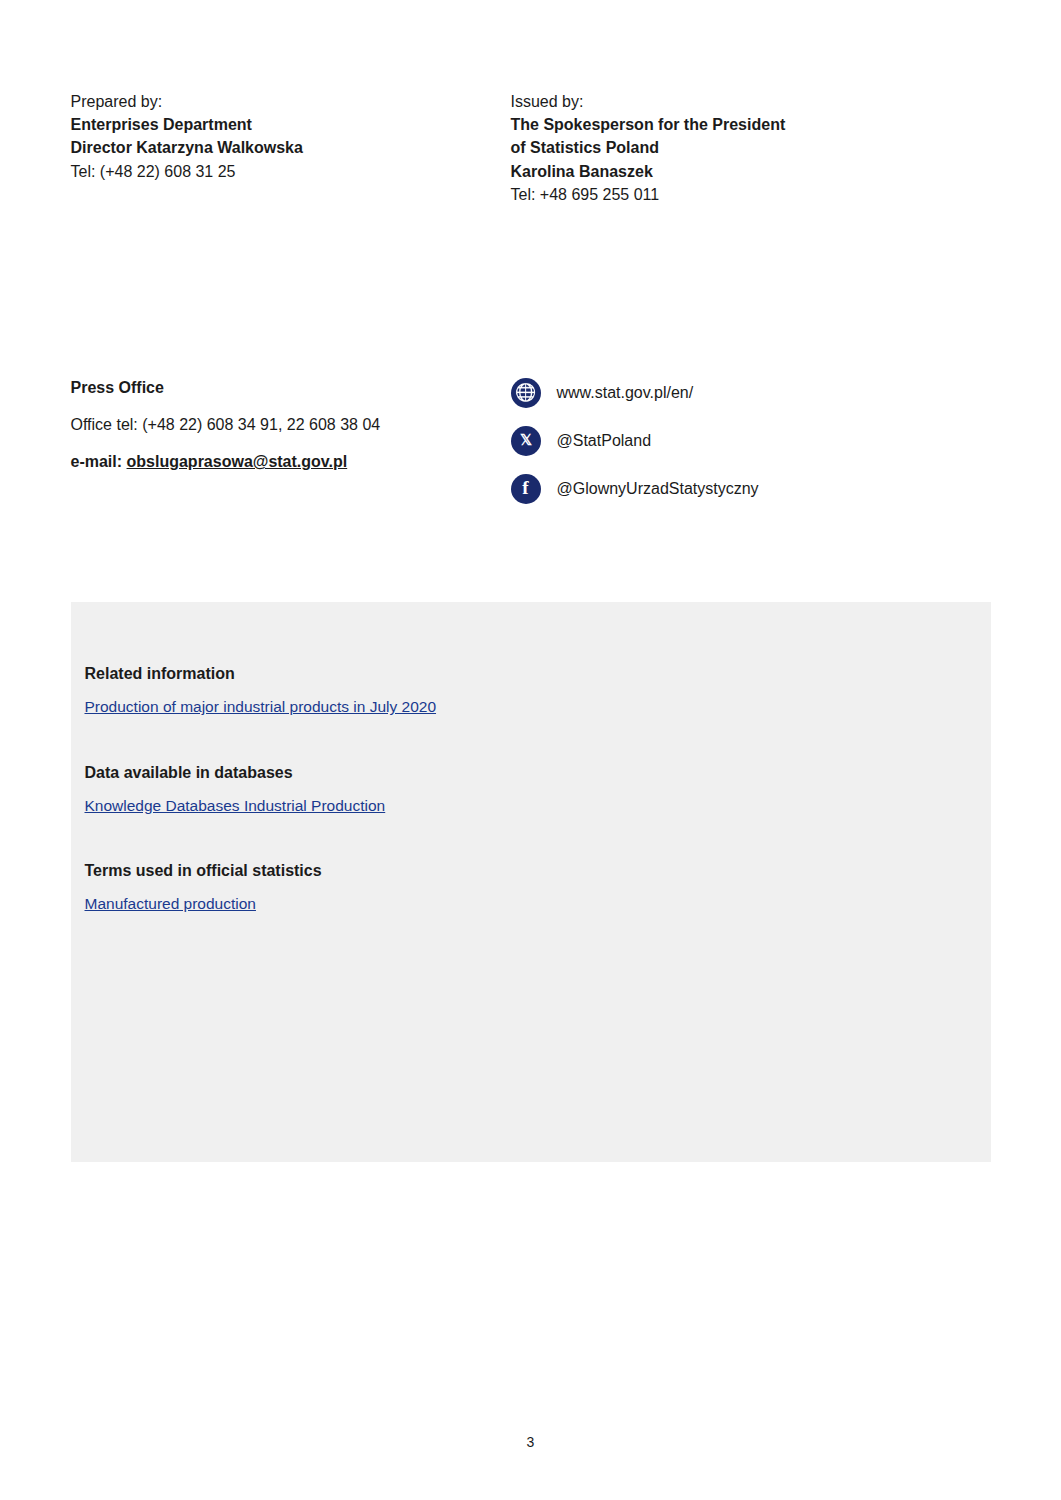Prepared by:
Enterprises Department
Director Katarzyna Walkowska
Tel: (+48 22) 608 31 25
Issued by:
The Spokesperson for the President
of Statistics Poland
Karolina Banaszek
Tel: +48 695 255 011
Press Office
Office tel: (+48 22) 608 34 91, 22 608 38 04
e-mail: obslugaprasowa@stat.gov.pl
www.stat.gov.pl/en/
@StatPoland
@GlownyUrzadStatystyczny
Related information
Production of major industrial products in July 2020
Data available in databases
Knowledge Databases Industrial Production
Terms used in official statistics
Manufactured production
3